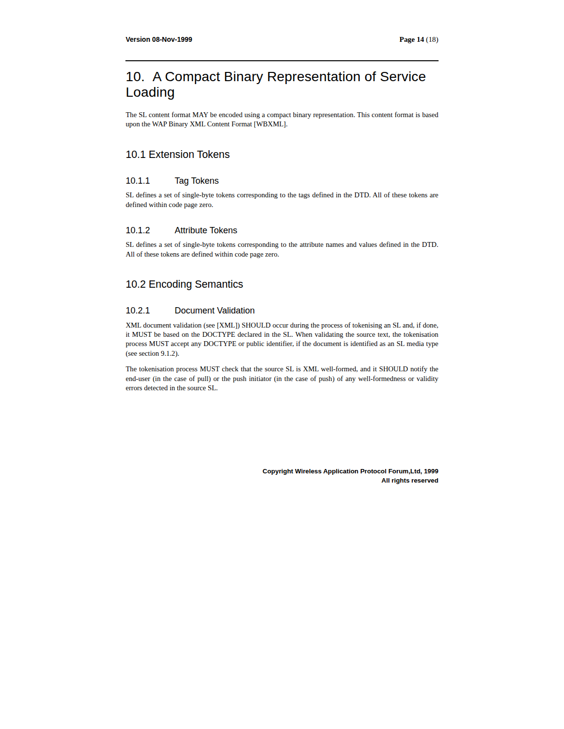Version 08-Nov-1999 Page 14 (18)
10. A Compact Binary Representation of Service Loading
The SL content format MAY be encoded using a compact binary representation. This content format is based upon the WAP Binary XML Content Format [WBXML].
10.1 Extension Tokens
10.1.1 Tag Tokens
SL defines a set of single-byte tokens corresponding to the tags defined in the DTD. All of these tokens are defined within code page zero.
10.1.2 Attribute Tokens
SL defines a set of single-byte tokens corresponding to the attribute names and values defined in the DTD. All of these tokens are defined within code page zero.
10.2 Encoding Semantics
10.2.1 Document Validation
XML document validation (see [XML]) SHOULD occur during the process of tokenising an SL and, if done, it MUST be based on the DOCTYPE declared in the SL. When validating the source text, the tokenisation process MUST accept any DOCTYPE or public identifier, if the document is identified as an SL media type (see section 9.1.2).
The tokenisation process MUST check that the source SL is XML well-formed, and it SHOULD notify the end-user (in the case of pull) or the push initiator (in the case of push) of any well-formedness or validity errors detected in the source SL.
Copyright Wireless Application Protocol Forum,Ltd, 1999
All rights reserved